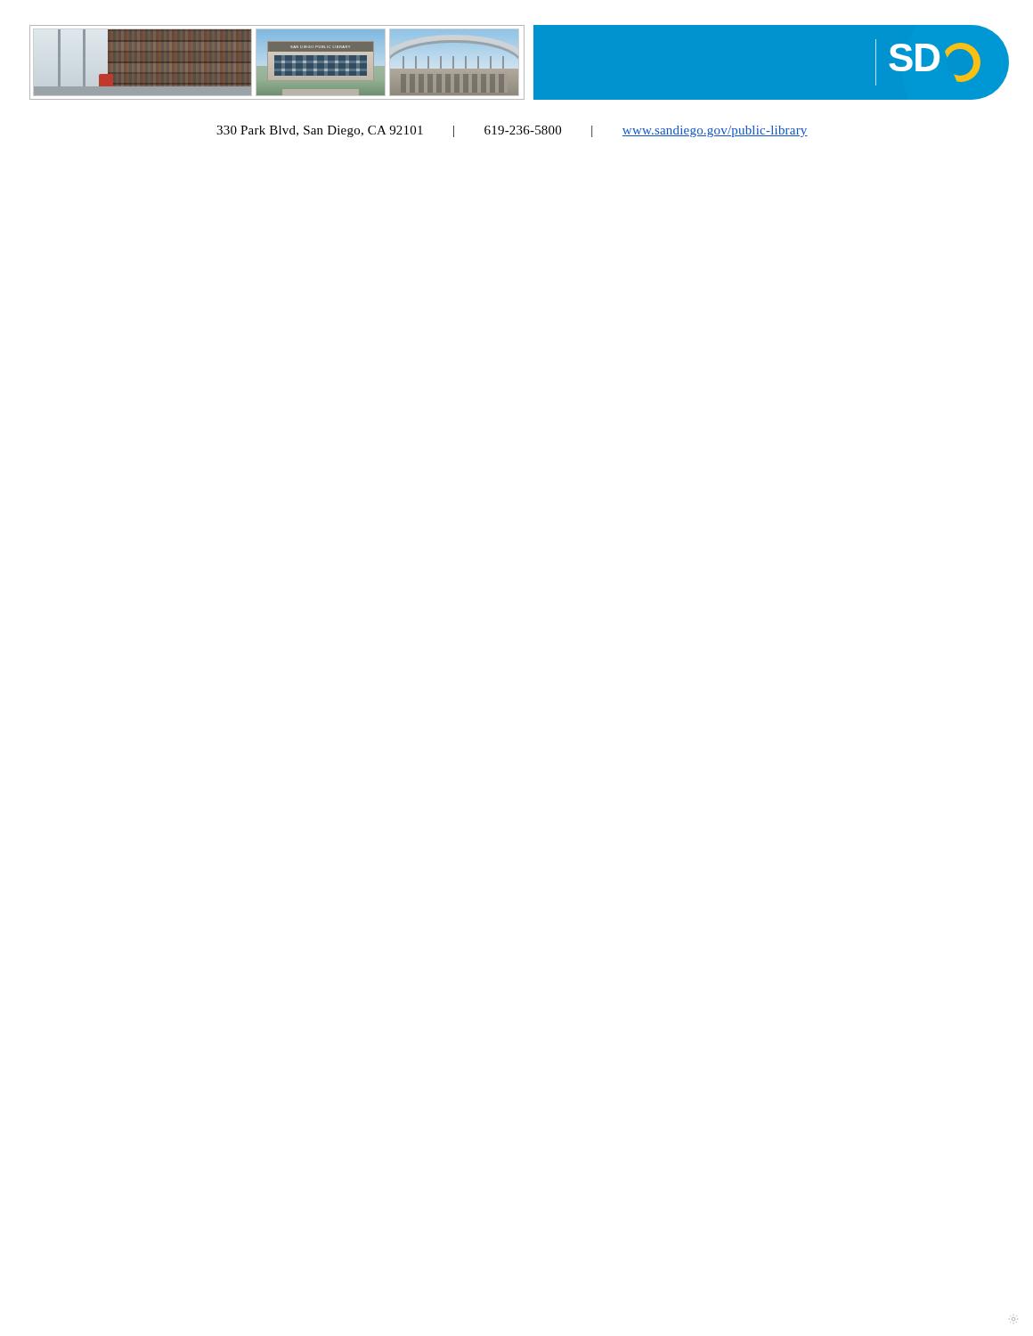SAN DIEGO PUBLIC LIBRARY
SD
330 Park Blvd, San Diego, CA 92101 | 619-236-5800 | www.sandiego.gov/public-library